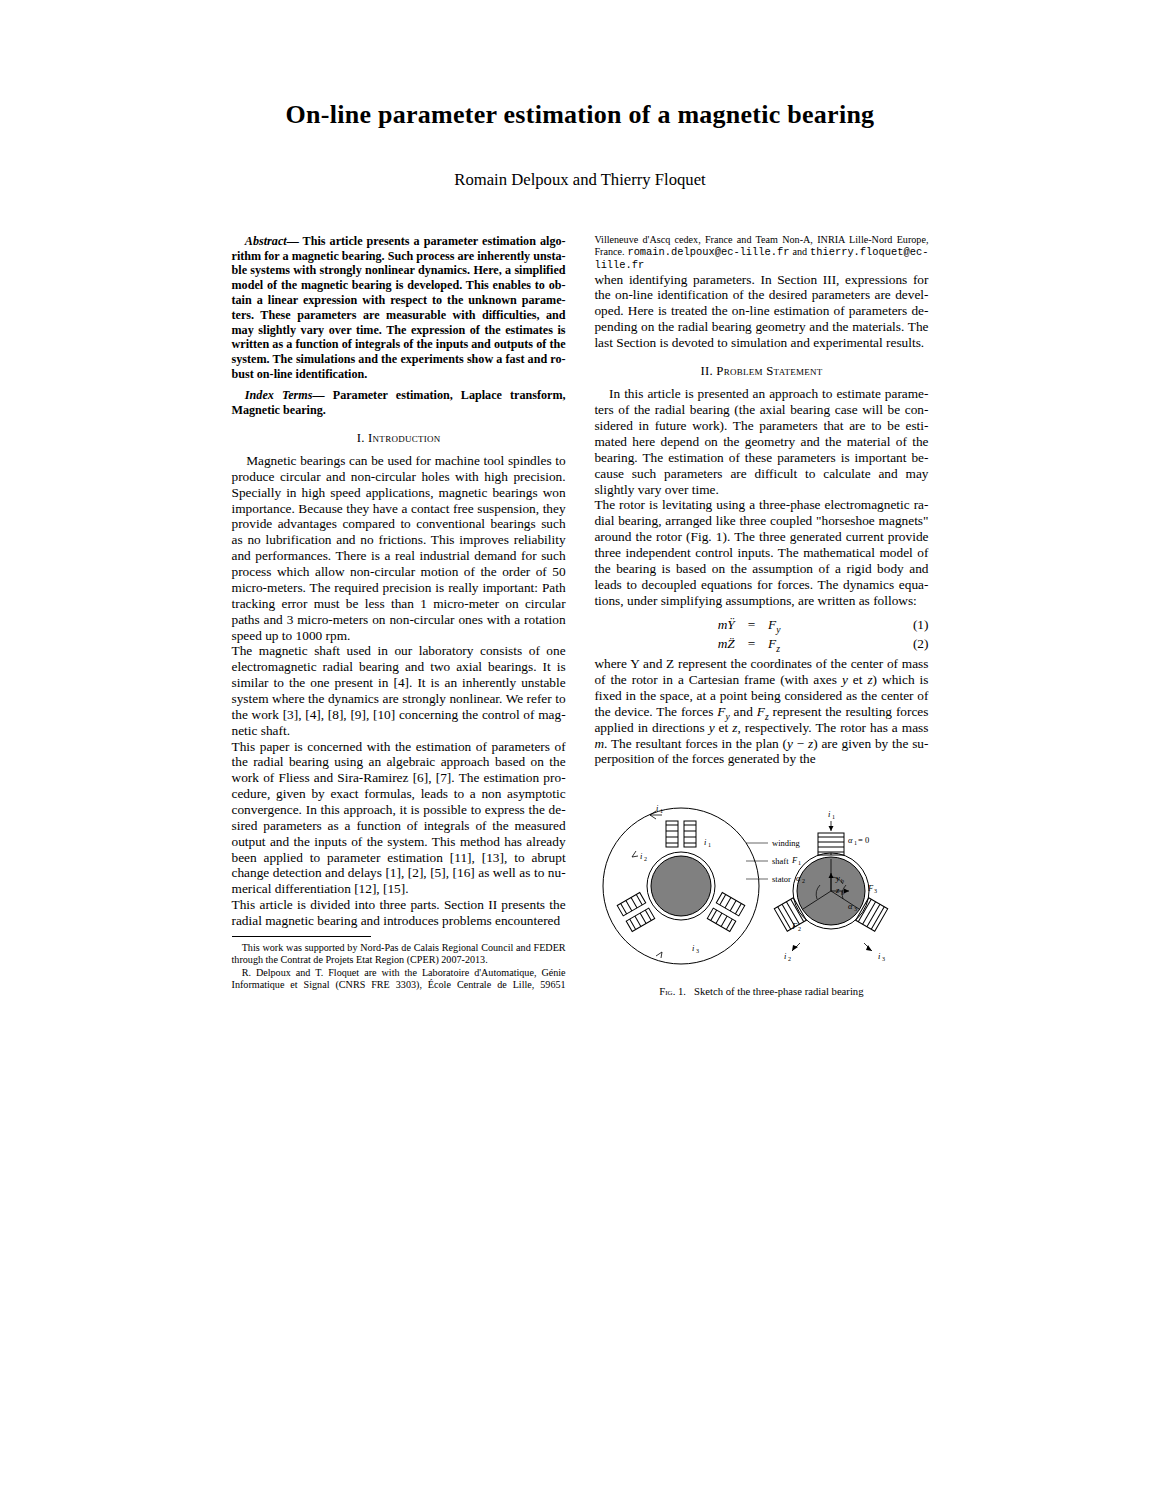On-line parameter estimation of a magnetic bearing
Romain Delpoux and Thierry Floquet
Abstract— This article presents a parameter estimation algorithm for a magnetic bearing. Such process are inherently unstable systems with strongly nonlinear dynamics. Here, a simplified model of the magnetic bearing is developed. This enables to obtain a linear expression with respect to the unknown parameters. These parameters are measurable with difficulties, and may slightly vary over time. The expression of the estimates is written as a function of integrals of the inputs and outputs of the system. The simulations and the experiments show a fast and robust on-line identification.
Index Terms— Parameter estimation, Laplace transform, Magnetic bearing.
I. Introduction
Magnetic bearings can be used for machine tool spindles to produce circular and non-circular holes with high precision. Specially in high speed applications, magnetic bearings won importance. Because they have a contact free suspension, they provide advantages compared to conventional bearings such as no lubrification and no frictions. This improves reliability and performances. There is a real industrial demand for such process which allow non-circular motion of the order of 50 micro-meters. The required precision is really important: Path tracking error must be less than 1 micro-meter on circular paths and 3 micro-meters on non-circular ones with a rotation speed up to 1000 rpm.
The magnetic shaft used in our laboratory consists of one electromagnetic radial bearing and two axial bearings. It is similar to the one present in [4]. It is an inherently unstable system where the dynamics are strongly nonlinear. We refer to the work [3], [4], [8], [9], [10] concerning the control of magnetic shaft.
This paper is concerned with the estimation of parameters of the radial bearing using an algebraic approach based on the work of Fliess and Sira-Ramirez [6], [7]. The estimation procedure, given by exact formulas, leads to a non asymptotic convergence. In this approach, it is possible to express the desired parameters as a function of integrals of the measured output and the inputs of the system. This method has already been applied to parameter estimation [11], [13], to abrupt change detection and delays [1], [2], [5], [16] as well as to numerical differentiation [12], [15].
This article is divided into three parts. Section II presents the radial magnetic bearing and introduces problems encountered
This work was supported by Nord-Pas de Calais Regional Council and FEDER through the Contrat de Projets Etat Region (CPER) 2007-2013.
R. Delpoux and T. Floquet are with the Laboratoire d'Automatique, Génie Informatique et Signal (CNRS FRE 3303), École Centrale de Lille, 59651 Villeneuve d'Ascq cedex, France and Team Non-A, INRIA Lille-Nord Europe, France. romain.delpoux@ec-lille.fr and thierry.floquet@ec-lille.fr
when identifying parameters. In Section III, expressions for the on-line identification of the desired parameters are developed. Here is treated the on-line estimation of parameters depending on the radial bearing geometry and the materials. The last Section is devoted to simulation and experimental results.
II. Problem Statement
In this article is presented an approach to estimate parameters of the radial bearing (the axial bearing case will be considered in future work). The parameters that are to be estimated here depend on the geometry and the material of the bearing. The estimation of these parameters is important because such parameters are difficult to calculate and may slightly vary over time.
The rotor is levitating using a three-phase electromagnetic radial bearing, arranged like three coupled "horseshoe magnets" around the rotor (Fig. 1). The three generated current provide three independent control inputs. The mathematical model of the bearing is based on the assumption of a rigid body and leads to decoupled equations for forces. The dynamics equations, under simplifying assumptions, are written as follows:
| m Ÿ | = | F y | (1) |
| m Z̈ | = | F z | (2) |
where Y and Z represent the coordinates of the center of mass of the rotor in a Cartesian frame (with axes y et z) which is fixed in the space, at a point being considered as the center of the device. The forces Fy and Fz represent the resulting forces applied in directions y et z, respectively. The rotor has a mass m. The resultant forces in the plan (y − z) are given by the superposition of the forces generated by the
i1 i2 i3 i1 winding shaft stator i1 α1 = 0 α2 α3 F1 F2 F3 yb zb i2 i3
Fig. 1. Sketch of the three-phase radial bearing